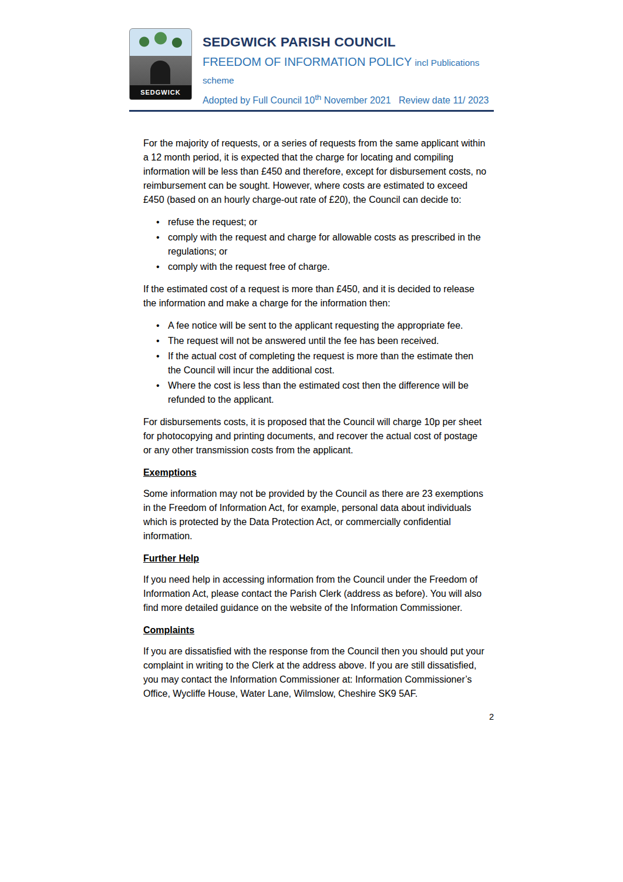SEDGWICK
SEDGWICK PARISH COUNCIL
FREEDOM OF INFORMATION POLICY incl Publications scheme
Adopted by Full Council 10th November 2021 Review date 11/ 2023
For the majority of requests, or a series of requests from the same applicant within a 12 month period, it is expected that the charge for locating and compiling information will be less than £450 and therefore, except for disbursement costs, no reimbursement can be sought. However, where costs are estimated to exceed £450 (based on an hourly charge-out rate of £20), the Council can decide to:
refuse the request; or
comply with the request and charge for allowable costs as prescribed in the regulations; or
comply with the request free of charge.
If the estimated cost of a request is more than £450, and it is decided to release the information and make a charge for the information then:
A fee notice will be sent to the applicant requesting the appropriate fee.
The request will not be answered until the fee has been received.
If the actual cost of completing the request is more than the estimate then the Council will incur the additional cost.
Where the cost is less than the estimated cost then the difference will be refunded to the applicant.
For disbursements costs, it is proposed that the Council will charge 10p per sheet for photocopying and printing documents, and recover the actual cost of postage or any other transmission costs from the applicant.
Exemptions
Some information may not be provided by the Council as there are 23 exemptions in the Freedom of Information Act, for example, personal data about individuals which is protected by the Data Protection Act, or commercially confidential information.
Further Help
If you need help in accessing information from the Council under the Freedom of Information Act, please contact the Parish Clerk (address as before). You will also find more detailed guidance on the website of the Information Commissioner.
Complaints
If you are dissatisfied with the response from the Council then you should put your complaint in writing to the Clerk at the address above. If you are still dissatisfied, you may contact the Information Commissioner at: Information Commissioner’s Office, Wycliffe House, Water Lane, Wilmslow, Cheshire SK9 5AF.
2